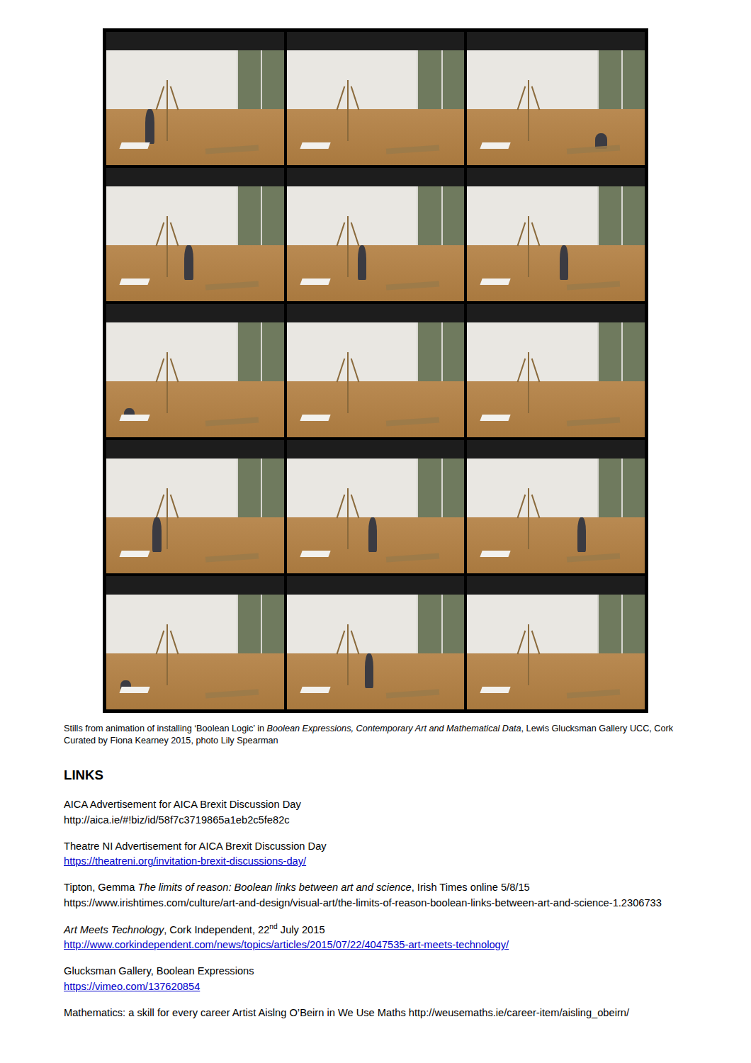Stills from animation of installing ‘Boolean Logic’ in Boolean Expressions, Contemporary Art and Mathematical Data, Lewis Glucksman Gallery UCC, Cork Curated by Fiona Kearney 2015, photo Lily Spearman
LINKS
AICA Advertisement for AICA Brexit Discussion Day
http://aica.ie/#!biz/id/58f7c3719865a1eb2c5fe82c
Theatre NI Advertisement for AICA Brexit Discussion Day
https://theatreni.org/invitation-brexit-discussions-day/
Tipton, Gemma The limits of reason: Boolean links between art and science, Irish Times online 5/8/15
https://www.irishtimes.com/culture/art-and-design/visual-art/the-limits-of-reason-boolean-links-between-art-and-science-1.2306733
Art Meets Technology, Cork Independent, 22nd July 2015
http://www.corkindependent.com/news/topics/articles/2015/07/22/4047535-art-meets-technology/
Glucksman Gallery, Boolean Expressions
https://vimeo.com/137620854
Mathematics: a skill for every career Artist Aislng O’Beirn in We Use Maths http://weusemaths.ie/career-item/aisling_obeirn/